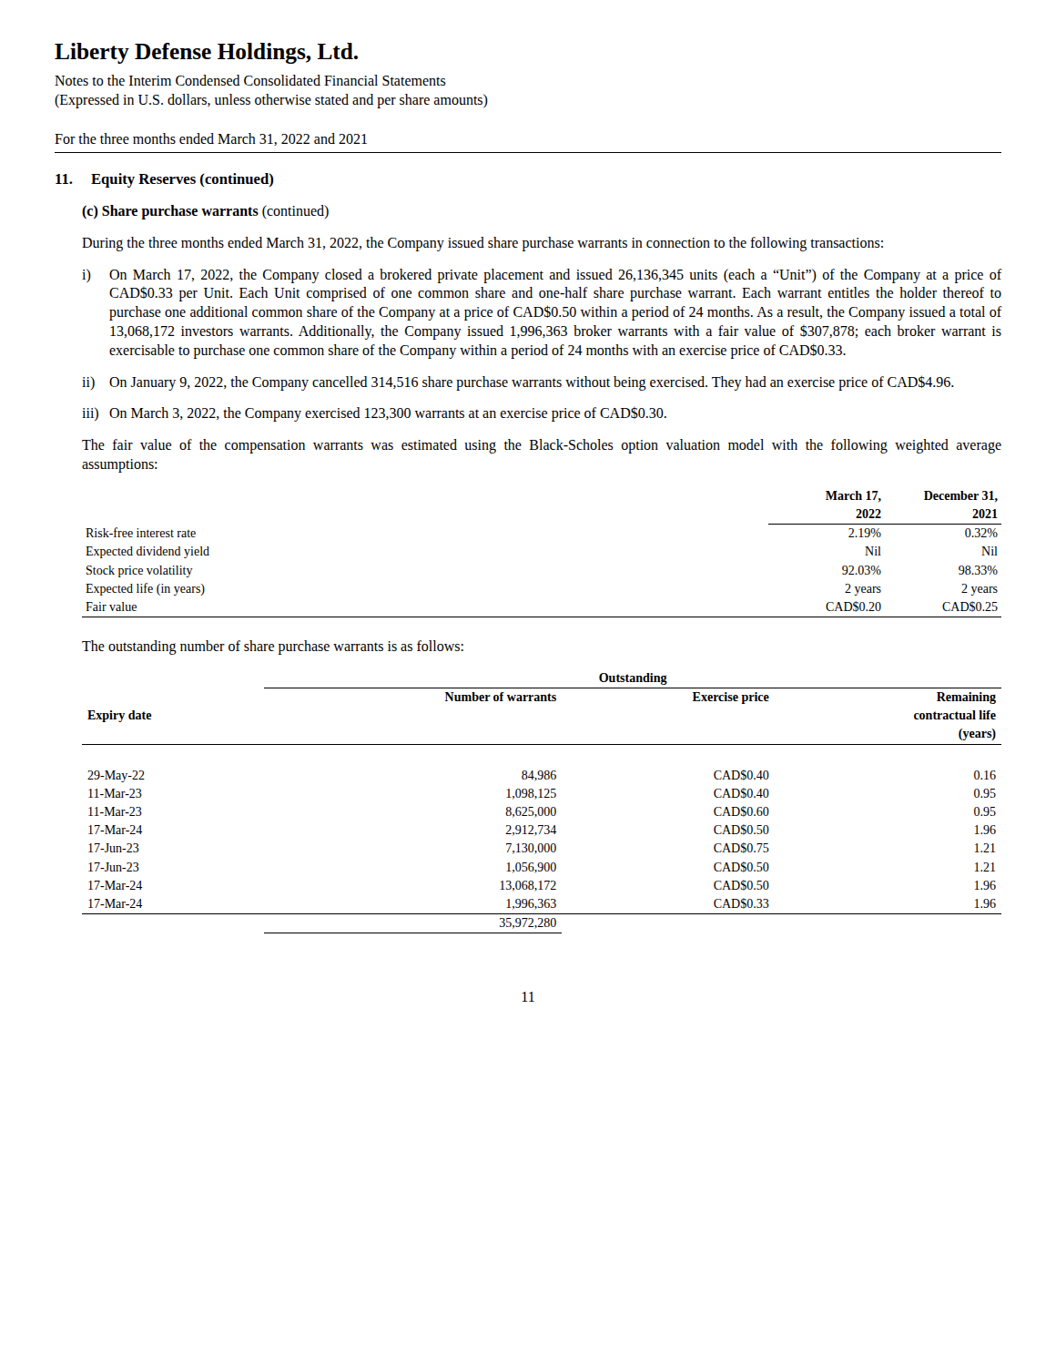Liberty Defense Holdings, Ltd.
Notes to the Interim Condensed Consolidated Financial Statements
(Expressed in U.S. dollars, unless otherwise stated and per share amounts)
For the three months ended March 31, 2022 and 2021
11. Equity Reserves (continued)
(c) Share purchase warrants (continued)
During the three months ended March 31, 2022, the Company issued share purchase warrants in connection to the following transactions:
i) On March 17, 2022, the Company closed a brokered private placement and issued 26,136,345 units (each a “Unit”) of the Company at a price of CAD$0.33 per Unit. Each Unit comprised of one common share and one-half share purchase warrant. Each warrant entitles the holder thereof to purchase one additional common share of the Company at a price of CAD$0.50 within a period of 24 months. As a result, the Company issued a total of 13,068,172 investors warrants. Additionally, the Company issued 1,996,363 broker warrants with a fair value of $307,878; each broker warrant is exercisable to purchase one common share of the Company within a period of 24 months with an exercise price of CAD$0.33.
ii) On January 9, 2022, the Company cancelled 314,516 share purchase warrants without being exercised. They had an exercise price of CAD$4.96.
iii) On March 3, 2022, the Company exercised 123,300 warrants at an exercise price of CAD$0.30.
The fair value of the compensation warrants was estimated using the Black-Scholes option valuation model with the following weighted average assumptions:
| | March 17, | December 31, |
| --- | --- | --- |
| | 2022 | 2021 |
| Risk-free interest rate | 2.19% | 0.32% |
| Expected dividend yield | Nil | Nil |
| Stock price volatility | 92.03% | 98.33% |
| Expected life (in years) | 2 years | 2 years |
| Fair value | CAD$0.20 | CAD$0.25 |
The outstanding number of share purchase warrants is as follows:
| | Outstanding |
| --- | --- |
| | Number of warrants | Exercise price | Remaining |
| Expiry date | | | contractual life |
| | | | (years) |
| 29-May-22 | 84,986 | CAD$0.40 | 0.16 |
| 11-Mar-23 | 1,098,125 | CAD$0.40 | 0.95 |
| 11-Mar-23 | 8,625,000 | CAD$0.60 | 0.95 |
| 17-Mar-24 | 2,912,734 | CAD$0.50 | 1.96 |
| 17-Jun-23 | 7,130,000 | CAD$0.75 | 1.21 |
| 17-Jun-23 | 1,056,900 | CAD$0.50 | 1.21 |
| 17-Mar-24 | 13,068,172 | CAD$0.50 | 1.96 |
| 17-Mar-24 | 1,996,363 | CAD$0.33 | 1.96 |
| | 35,972,280 | | |
11